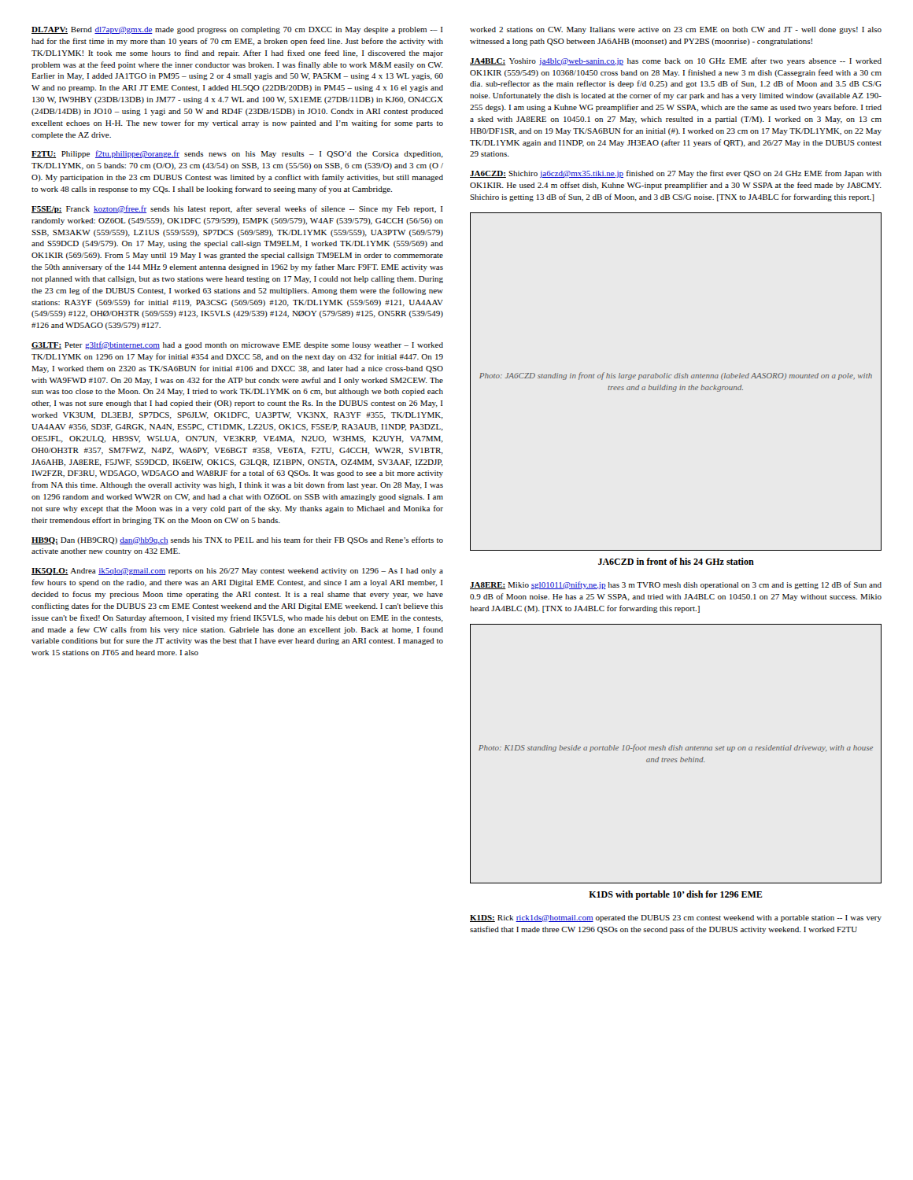DL7APV: Bernd dl7apv@gmx.de made good progress on completing 70 cm DXCC in May despite a problem -– I had for the first time in my more than 10 years of 70 cm EME, a broken open feed line. Just before the activity with TK/DL1YMK! It took me some hours to find and repair. After I had fixed one feed line, I discovered the major problem was at the feed point where the inner conductor was broken. I was finally able to work M&M easily on CW. Earlier in May, I added JA1TGO in PM95 – using 2 or 4 small yagis and 50 W, PA5KM – using 4 x 13 WL yagis, 60 W and no preamp. In the ARI JT EME Contest, I added HL5QO (22DB/20DB) in PM45 – using 4 x 16 el yagis and 130 W, IW9HBY (23DB/13DB) in JM77 - using 4 x 4.7 WL and 100 W, 5X1EME (27DB/11DB) in KJ60, ON4CGX (24DB/14DB) in JO10 – using 1 yagi and 50 W and RD4F (23DB/15DB) in JO10. Condx in ARI contest produced excellent echoes on H-H. The new tower for my vertical array is now painted and I’m waiting for some parts to complete the AZ drive.
F2TU: Philippe f2tu.philippe@orange.fr sends news on his May results – I QSO’d the Corsica dxpedition, TK/DL1YMK, on 5 bands: 70 cm (O/O), 23 cm (43/54) on SSB, 13 cm (55/56) on SSB, 6 cm (539/O) and 3 cm (O / O). My participation in the 23 cm DUBUS Contest was limited by a conflict with family activities, but still managed to work 48 calls in response to my CQs. I shall be looking forward to seeing many of you at Cambridge.
F5SE/p: Franck kozton@free.fr sends his latest report, after several weeks of silence -- Since my Feb report, I randomly worked: OZ6OL (549/559), OK1DFC (579/599), I5MPK (569/579), W4AF (539/579), G4CCH (56/56) on SSB, SM3AKW (559/559), LZ1US (559/559), SP7DCS (569/589), TK/DL1YMK (559/559), UA3PTW (569/579) and S59DCD (549/579). On 17 May, using the special call-sign TM9ELM, I worked TK/DL1YMK (559/569) and OK1KIR (569/569). From 5 May until 19 May I was granted the special callsign TM9ELM in order to commemorate the 50th anniversary of the 144 MHz 9 element antenna designed in 1962 by my father Marc F9FT. EME activity was not planned with that callsign, but as two stations were heard testing on 17 May, I could not help calling them. During the 23 cm leg of the DUBUS Contest, I worked 63 stations and 52 multipliers. Among them were the following new stations: RA3YF (569/559) for initial #119, PA3CSG (569/569) #120, TK/DL1YMK (559/569) #121, UA4AAV (549/559) #122, OHØ/OH3TR (569/559) #123, IK5VLS (429/539) #124, NØOY (579/589) #125, ON5RR (539/549) #126 and WD5AGO (539/579) #127.
G3LTF: Peter g3ltf@btinternet.com had a good month on microwave EME despite some lousy weather – I worked TK/DL1YMK on 1296 on 17 May for initial #354 and DXCC 58, and on the next day on 432 for initial #447. On 19 May, I worked them on 2320 as TK/SA6BUN for initial #106 and DXCC 38, and later had a nice cross-band QSO with WA9FWD #107. On 20 May, I was on 432 for the ATP but condx were awful and I only worked SM2CEW. The sun was too close to the Moon. On 24 May, I tried to work TK/DL1YMK on 6 cm, but although we both copied each other, I was not sure enough that I had copied their (OR) report to count the Rs. In the DUBUS contest on 26 May, I worked VK3UM, DL3EBJ, SP7DCS, SP6JLW, OK1DFC, UA3PTW, VK3NX, RA3YF #355, TK/DL1YMK, UA4AAV #356, SD3F, G4RGK, NA4N, ES5PC, CT1DMK, LZ2US, OK1CS, F5SE/P, RA3AUB, I1NDP, PA3DZL, OE5JFL, OK2ULQ, HB9SV, W5LUA, ON7UN, VE3KRP, VE4MA, N2UO, W3HMS, K2UYH, VA7MM, OH0/OH3TR #357, SM7FWZ, N4PZ, WA6PY, VE6BGT #358, VE6TA, F2TU, G4CCH, WW2R, SV1BTR, JA6AHB, JA8ERE, F5JWF, S59DCD, IK6EIW, OK1CS, G3LQR, IZ1BPN, ON5TA, OZ4MM, SV3AAF, IZ2DJP, IW2FZR, DF3RU, WD5AGO, WD5AGO and WA8RJF for a total of 63 QSOs. It was good to see a bit more activity from NA this time. Although the overall activity was high, I think it was a bit down from last year. On 28 May, I was on 1296 random and worked WW2R on CW, and had a chat with OZ6OL on SSB with amazingly good signals. I am not sure why except that the Moon was in a very cold part of the sky. My thanks again to Michael and Monika for their tremendous effort in bringing TK on the Moon on CW on 5 bands.
HB9Q: Dan (HB9CRQ) dan@hb9q.ch sends his TNX to PE1L and his team for their FB QSOs and Rene’s efforts to activate another new country on 432 EME.
IK5QLO: Andrea ik5qlo@gmail.com reports on his 26/27 May contest weekend activity on 1296 – As I had only a few hours to spend on the radio, and there was an ARI Digital EME Contest, and since I am a loyal ARI member, I decided to focus my precious Moon time operating the ARI contest. It is a real shame that every year, we have conflicting dates for the DUBUS 23 cm EME Contest weekend and the ARI Digital EME weekend. I can't believe this issue can't be fixed! On Saturday afternoon, I visited my friend IK5VLS, who made his debut on EME in the contests, and made a few CW calls from his very nice station. Gabriele has done an excellent job. Back at home, I found variable conditions but for sure the JT activity was the best that I have ever heard during an ARI contest. I managed to work 15 stations on JT65 and heard more. I also
worked 2 stations on CW. Many Italians were active on 23 cm EME on both CW and JT - well done guys! I also witnessed a long path QSO between JA6AHB (moonset) and PY2BS (moonrise) - congratulations!
JA4BLC: Yoshiro ja4blc@web-sanin.co.jp has come back on 10 GHz EME after two years absence -- I worked OK1KIR (559/549) on 10368/10450 cross band on 28 May. I finished a new 3 m dish (Cassegrain feed with a 30 cm dia. sub-reflector as the main reflector is deep f/d 0.25) and got 13.5 dB of Sun, 1.2 dB of Moon and 3.5 dB CS/G noise. Unfortunately the dish is located at the corner of my car park and has a very limited window (available AZ 190-255 degs). I am using a Kuhne WG preamplifier and 25 W SSPA, which are the same as used two years before. I tried a sked with JA8ERE on 10450.1 on 27 May, which resulted in a partial (T/M). I worked on 3 May, on 13 cm HB0/DF1SR, and on 19 May TK/SA6BUN for an initial (#). I worked on 23 cm on 17 May TK/DL1YMK, on 22 May TK/DL1YMK again and I1NDP, on 24 May JH3EAO (after 11 years of QRT), and 26/27 May in the DUBUS contest 29 stations.
JA6CZD: Shichiro ja6czd@mx35.tiki.ne.jp finished on 27 May the first ever QSO on 24 GHz EME from Japan with OK1KIR. He used 2.4 m offset dish, Kuhne WG-input preamplifier and a 30 W SSPA at the feed made by JA8CMY. Shichiro is getting 13 dB of Sun, 2 dB of Moon, and 3 dB CS/G noise. [TNX to JA4BLC for forwarding this report.]
Photo: JA6CZD standing in front of his large parabolic dish antenna (labeled AASORO) mounted on a pole, with trees and a building in the background.
JA6CZD in front of his 24 GHz station
JA8ERE: Mikio sgl01011@nifty.ne.jp has 3 m TVRO mesh dish operational on 3 cm and is getting 12 dB of Sun and 0.9 dB of Moon noise. He has a 25 W SSPA, and tried with JA4BLC on 10450.1 on 27 May without success. Mikio heard JA4BLC (M). [TNX to JA4BLC for forwarding this report.]
Photo: K1DS standing beside a portable 10-foot mesh dish antenna set up on a residential driveway, with a house and trees behind.
K1DS with portable 10’ dish for 1296 EME
K1DS: Rick rick1ds@hotmail.com operated the DUBUS 23 cm contest weekend with a portable station -- I was very satisfied that I made three CW 1296 QSOs on the second pass of the DUBUS activity weekend. I worked F2TU